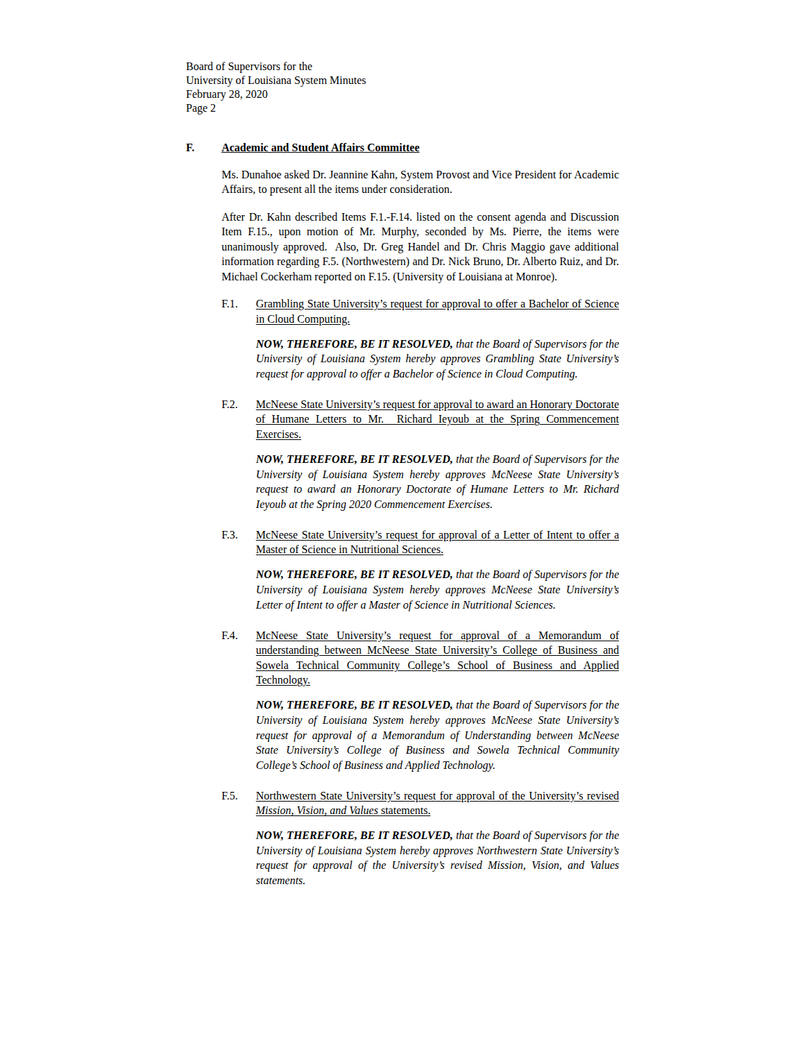Board of Supervisors for the
University of Louisiana System Minutes
February 28, 2020
Page 2
F.
Academic and Student Affairs Committee
Ms. Dunahoe asked Dr. Jeannine Kahn, System Provost and Vice President for Academic Affairs, to present all the items under consideration.
After Dr. Kahn described Items F.1.-F.14. listed on the consent agenda and Discussion Item F.15., upon motion of Mr. Murphy, seconded by Ms. Pierre, the items were unanimously approved. Also, Dr. Greg Handel and Dr. Chris Maggio gave additional information regarding F.5. (Northwestern) and Dr. Nick Bruno, Dr. Alberto Ruiz, and Dr. Michael Cockerham reported on F.15. (University of Louisiana at Monroe).
F.1.
Grambling State University’s request for approval to offer a Bachelor of Science in Cloud Computing.
NOW, THEREFORE, BE IT RESOLVED, that the Board of Supervisors for the University of Louisiana System hereby approves Grambling State University’s request for approval to offer a Bachelor of Science in Cloud Computing.
F.2.
McNeese State University’s request for approval to award an Honorary Doctorate of Humane Letters to Mr. Richard Ieyoub at the Spring Commencement Exercises.
NOW, THEREFORE, BE IT RESOLVED, that the Board of Supervisors for the University of Louisiana System hereby approves McNeese State University’s request to award an Honorary Doctorate of Humane Letters to Mr. Richard Ieyoub at the Spring 2020 Commencement Exercises.
F.3.
McNeese State University’s request for approval of a Letter of Intent to offer a Master of Science in Nutritional Sciences.
NOW, THEREFORE, BE IT RESOLVED, that the Board of Supervisors for the University of Louisiana System hereby approves McNeese State University’s Letter of Intent to offer a Master of Science in Nutritional Sciences.
F.4.
McNeese State University’s request for approval of a Memorandum of understanding between McNeese State University’s College of Business and Sowela Technical Community College’s School of Business and Applied Technology.
NOW, THEREFORE, BE IT RESOLVED, that the Board of Supervisors for the University of Louisiana System hereby approves McNeese State University’s request for approval of a Memorandum of Understanding between McNeese State University’s College of Business and Sowela Technical Community College’s School of Business and Applied Technology.
F.5.
Northwestern State University’s request for approval of the University’s revised Mission, Vision, and Values statements.
NOW, THEREFORE, BE IT RESOLVED, that the Board of Supervisors for the University of Louisiana System hereby approves Northwestern State University’s request for approval of the University’s revised Mission, Vision, and Values statements.